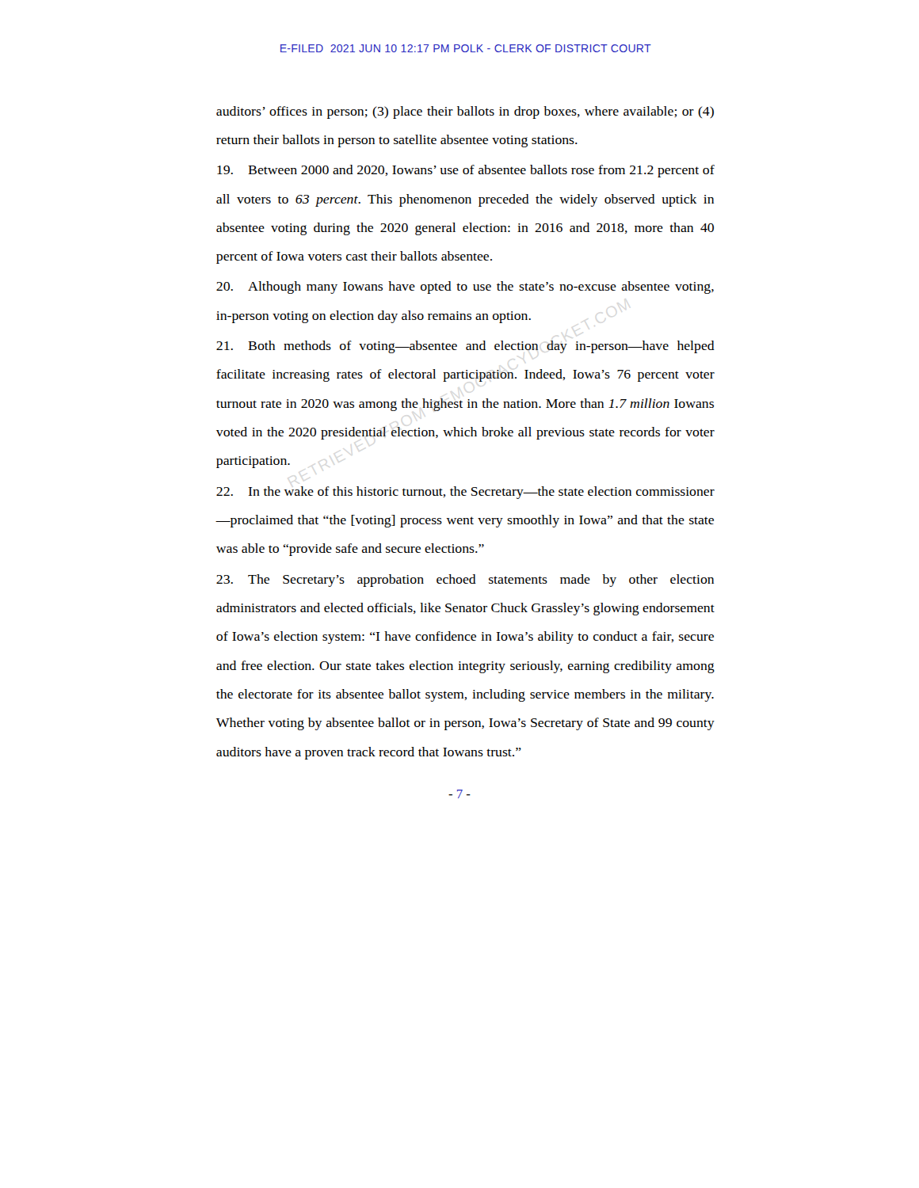E-FILED 2021 JUN 10 12:17 PM POLK - CLERK OF DISTRICT COURT
RETRIEVED FROM DEMOCRACYDOCKET.COM
auditors’ offices in person; (3) place their ballots in drop boxes, where available; or (4) return their ballots in person to satellite absentee voting stations.
19. Between 2000 and 2020, Iowans’ use of absentee ballots rose from 21.2 percent of all voters to 63 percent. This phenomenon preceded the widely observed uptick in absentee voting during the 2020 general election: in 2016 and 2018, more than 40 percent of Iowa voters cast their ballots absentee.
20. Although many Iowans have opted to use the state’s no-excuse absentee voting, in-person voting on election day also remains an option.
21. Both methods of voting—absentee and election day in-person—have helped facilitate increasing rates of electoral participation. Indeed, Iowa’s 76 percent voter turnout rate in 2020 was among the highest in the nation. More than 1.7 million Iowans voted in the 2020 presidential election, which broke all previous state records for voter participation.
22. In the wake of this historic turnout, the Secretary—the state election commissioner—proclaimed that “the [voting] process went very smoothly in Iowa” and that the state was able to “provide safe and secure elections.”
23. The Secretary’s approbation echoed statements made by other election administrators and elected officials, like Senator Chuck Grassley’s glowing endorsement of Iowa’s election system: “I have confidence in Iowa’s ability to conduct a fair, secure and free election. Our state takes election integrity seriously, earning credibility among the electorate for its absentee ballot system, including service members in the military. Whether voting by absentee ballot or in person, Iowa’s Secretary of State and 99 county auditors have a proven track record that Iowans trust.”
- 7 -